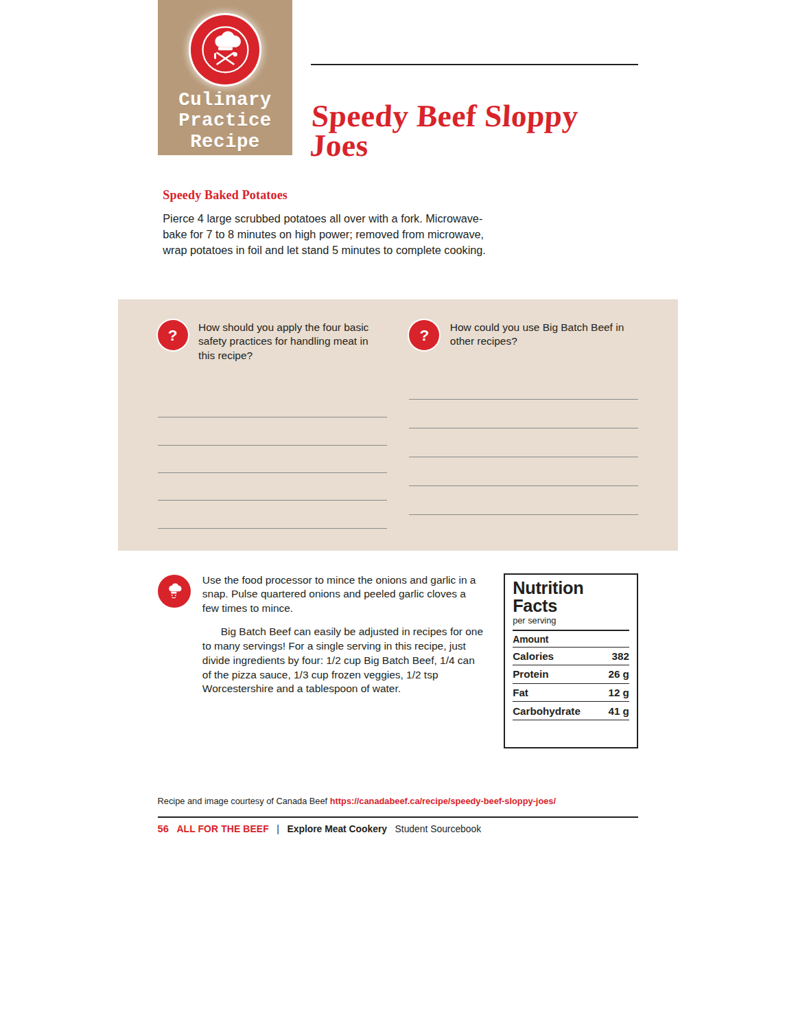CulinaryPractice Recipe
Speedy Beef Sloppy Joes
Speedy Baked Potatoes
Pierce 4 large scrubbed potatoes all over with a fork. Microwave-bake for 7 to 8 minutes on high power; removed from microwave, wrap potatoes in foil and let stand 5 minutes to complete cooking.
?
How should you apply the four basic safety practices for handling meat in this recipe?
?
How could you use Big Batch Beef in other recipes?
Use the food processor to mince the onions and garlic in a snap. Pulse quartered onions and peeled garlic cloves a few times to mince.
Big Batch Beef can easily be adjusted in recipes for one to many servings! For a single serving in this recipe, just divide ingredients by four: 1/2 cup Big Batch Beef, 1/4 can of the pizza sauce, 1/3 cup frozen veggies, 1/2 tsp Worcestershire and a tablespoon of water.
Nutrition Facts
per serving
| Amount |
| --- |
| Calories | 382 |
| Protein | 26 g |
| Fat | 12 g |
| Carbohydrate | 41 g |
Recipe and image courtesy of Canada Beef https://canadabeef.ca/recipe/speedy-beef-sloppy-joes/
56 ALL FOR THE BEEF | Explore Meat Cookery Student Sourcebook